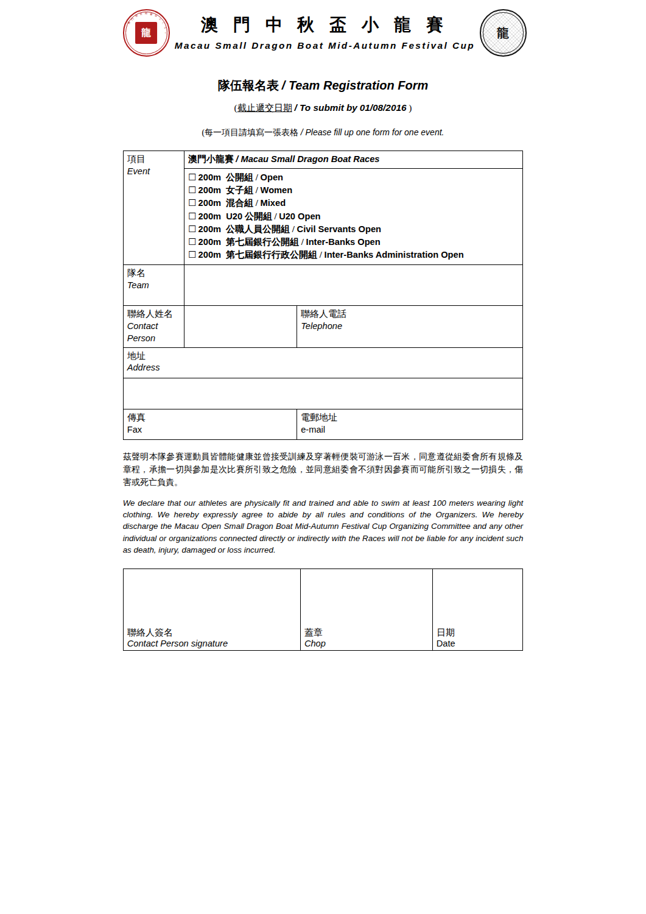澳 門 龍 舟 總 會 M A C A U
龍
澳 門 中 秋 盃 小 龍 賽
Macau Small Dragon Boat Mid-Autumn Festival Cup
龍
隊伍報名表 / Team Registration Form
(截止遞交日期 / To submit by 01/08/2016 )
(每一項目請填寫一張表格 / Please fill up one form for one event.
| 項目 Event | 澳門小龍賽 / Macau Small Dragon Boat Races |
| ☐ 200m 公開組 / Open ☐ 200m 女子組 / Women ☐ 200m 混合組 / Mixed ☐ 200m U20 公開組 / U20 Open ☐ 200m 公職人員公開組 / Civil Servants Open ☐ 200m 第七屆銀行公開組 / Inter-Banks Open ☐ 200m 第七屆銀行行政公開組 / Inter-Banks Administration Open |
| 隊名 Team | |
| 聯絡人姓名 Contact Person | | 聯絡人電話 Telephone |
| 地址 Address |
| 傳真 Fax | 電郵地址 e-mail |
茲聲明本隊參賽運動員皆體能健康並曾接受訓練及穿著輕便裝可游泳一百米，同意遵從組委會所有規條及章程，承擔一切與參加是次比賽所引致之危險，並同意組委會不須對因參賽而可能所引致之一切損失，傷害或死亡負責。
We declare that our athletes are physically fit and trained and able to swim at least 100 meters wearing light clothing. We hereby expressly agree to abide by all rules and conditions of the Organizers. We hereby discharge the Macau Open Small Dragon Boat Mid-Autumn Festival Cup Organizing Committee and any other individual or organizations connected directly or indirectly with the Races will not be liable for any incident such as death, injury, damaged or loss incurred.
| 聯絡人簽名 Contact Person signature | 蓋章 Chop | 日期 Date |